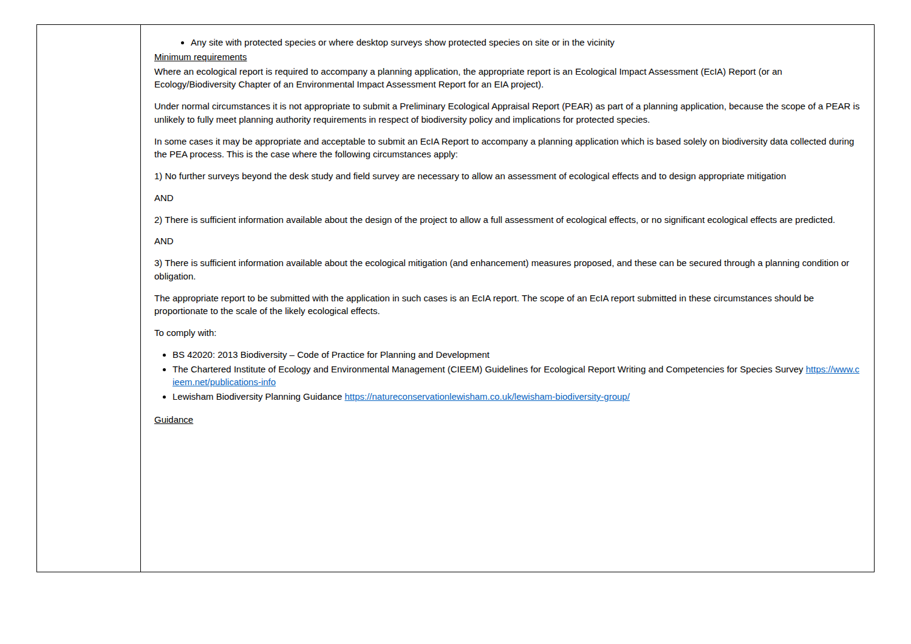Any site with protected species or where desktop surveys show protected species on site or in the vicinity
Minimum requirements
Where an ecological report is required to accompany a planning application, the appropriate report is an Ecological Impact Assessment (EcIA) Report (or an Ecology/Biodiversity Chapter of an Environmental Impact Assessment Report for an EIA project).
Under normal circumstances it is not appropriate to submit a Preliminary Ecological Appraisal Report (PEAR) as part of a planning application, because the scope of a PEAR is unlikely to fully meet planning authority requirements in respect of biodiversity policy and implications for protected species.
In some cases it may be appropriate and acceptable to submit an EcIA Report to accompany a planning application which is based solely on biodiversity data collected during the PEA process. This is the case where the following circumstances apply:
1) No further surveys beyond the desk study and field survey are necessary to allow an assessment of ecological effects and to design appropriate mitigation
AND
2) There is sufficient information available about the design of the project to allow a full assessment of ecological effects, or no significant ecological effects are predicted.
AND
3) There is sufficient information available about the ecological mitigation (and enhancement) measures proposed, and these can be secured through a planning condition or obligation.
The appropriate report to be submitted with the application in such cases is an EcIA report. The scope of an EcIA report submitted in these circumstances should be proportionate to the scale of the likely ecological effects.
To comply with:
BS 42020: 2013 Biodiversity – Code of Practice for Planning and Development
The Chartered Institute of Ecology and Environmental Management (CIEEM) Guidelines for Ecological Report Writing and Competencies for Species Survey https://www.cieem.net/publications-info
Lewisham Biodiversity Planning Guidance https://natureconservationlewisham.co.uk/lewisham-biodiversity-group/
Guidance